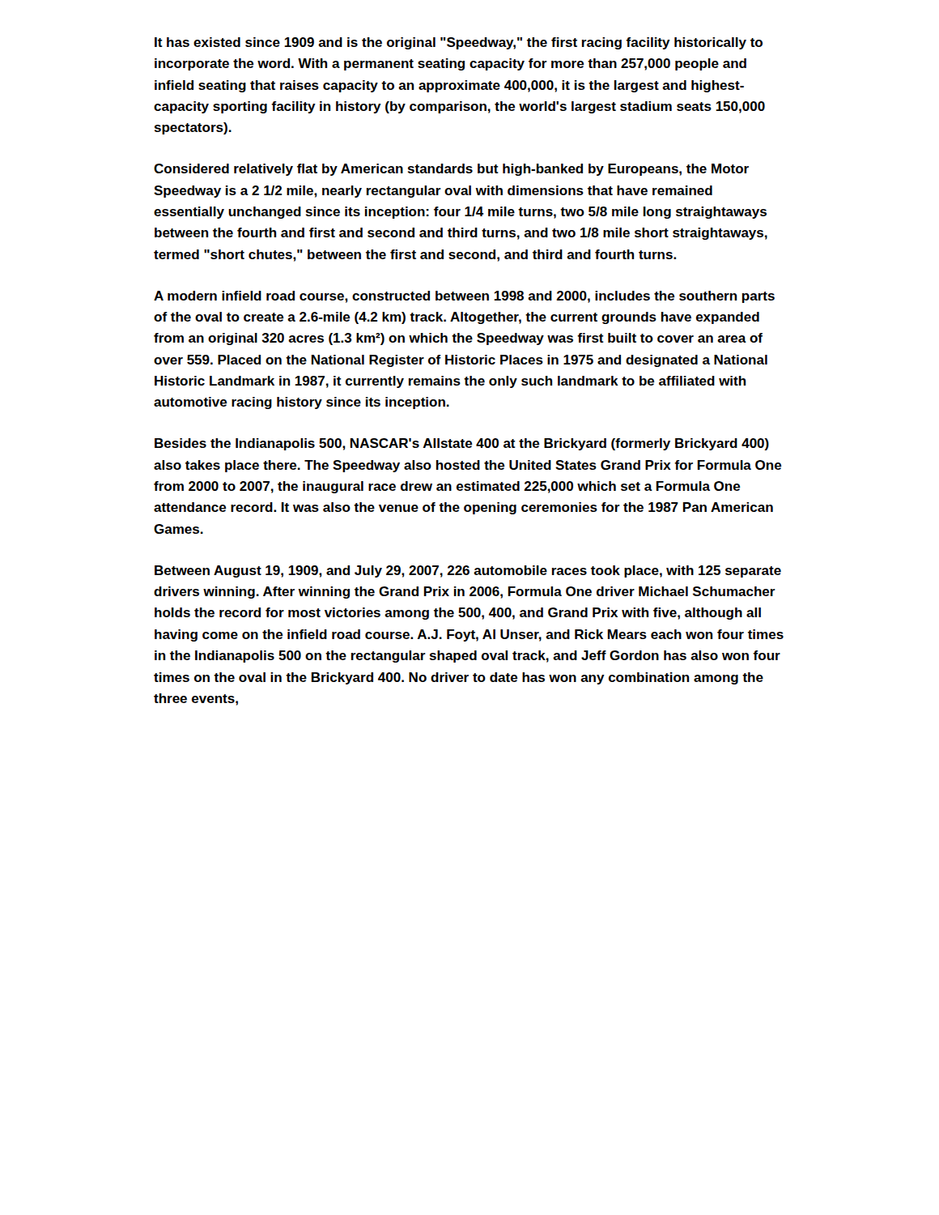It has existed since 1909 and is the original "Speedway," the first racing facility historically to incorporate the word. With a permanent seating capacity for more than 257,000 people and infield seating that raises capacity to an approximate 400,000, it is the largest and highest-capacity sporting facility in history (by comparison, the world's largest stadium seats 150,000 spectators).
Considered relatively flat by American standards but high-banked by Europeans, the Motor Speedway is a 2 1/2 mile, nearly rectangular oval with dimensions that have remained essentially unchanged since its inception: four 1/4 mile turns, two 5/8 mile long straightaways between the fourth and first and second and third turns, and two 1/8 mile short straightaways, termed "short chutes," between the first and second, and third and fourth turns.
A modern infield road course, constructed between 1998 and 2000, includes the southern parts of the oval to create a 2.6-mile (4.2 km) track. Altogether, the current grounds have expanded from an original 320 acres (1.3 km²) on which the Speedway was first built to cover an area of over 559. Placed on the National Register of Historic Places in 1975 and designated a National Historic Landmark in 1987, it currently remains the only such landmark to be affiliated with automotive racing history since its inception.
Besides the Indianapolis 500, NASCAR's Allstate 400 at the Brickyard (formerly Brickyard 400) also takes place there. The Speedway also hosted the United States Grand Prix for Formula One from 2000 to 2007, the inaugural race drew an estimated 225,000 which set a Formula One attendance record. It was also the venue of the opening ceremonies for the 1987 Pan American Games.
Between August 19, 1909, and July 29, 2007, 226 automobile races took place, with 125 separate drivers winning. After winning the Grand Prix in 2006, Formula One driver Michael Schumacher holds the record for most victories among the 500, 400, and Grand Prix with five, although all having come on the infield road course. A.J. Foyt, Al Unser, and Rick Mears each won four times in the Indianapolis 500 on the rectangular shaped oval track, and Jeff Gordon has also won four times on the oval in the Brickyard 400. No driver to date has won any combination among the three events,